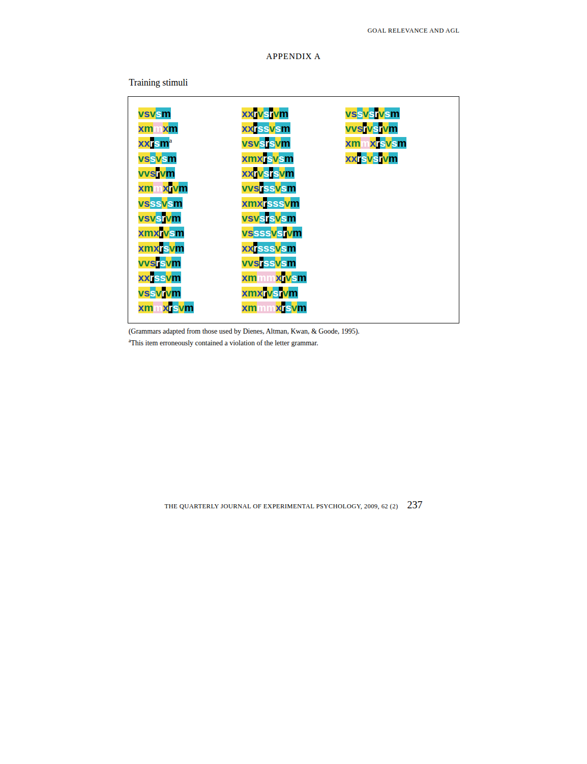GOAL RELEVANCE AND AGL
APPENDIX A
Training stimuli
vsvsm
xmmxm
xxrsma
vssvsm
vvsrvm
xmmxrvm
vsssvsm
vsvsrvm
xmxrvsm
xmxrsvm
vvsrsvm
xxrssvm
vssvrvm
xmmxrsvm
xxrvsrvm
xxrssvsm
vsvsrsvm
xmxrsvsm
xxrvsrsvm
vvsrssvsm
xmxrsssvm
vsvsrsvsm
vssssvsrvm
xxrsssvsm
vvsrssvsm
xmmmxrvsm
xmxrvsrvm
xmmmxrsvm
vssvsrvsm
vvsrvsrvm
xmmxrsvsm
xxrsvsrvm
(Grammars adapted from those used by Dienes, Altman, Kwan, & Goode, 1995).
aThis item erroneously contained a violation of the letter grammar.
THE QUARTERLY JOURNAL OF EXPERIMENTAL PSYCHOLOGY, 2009, 62 (2)237